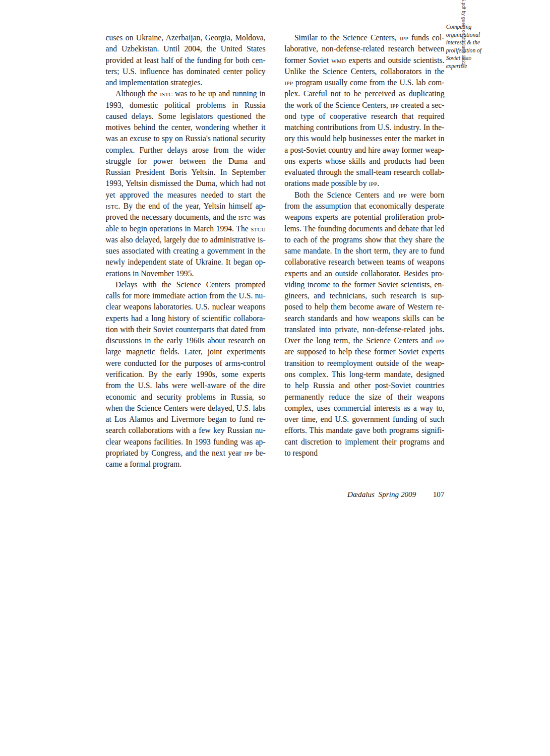Competing organizational interests & the proliferation of Soviet wmd expertise
Downloaded from http://direct.mit.edu/daed/article-pdf/138/2/105/1829609/daed.2009.138.2.105.pdf by guest on 25 June 2022
cuses on Ukraine, Azerbaijan, Georgia, Moldova, and Uzbekistan. Until 2004, the United States provided at least half of the funding for both centers; U.S. influence has dominated center policy and implementation strategies.
Although the istc was to be up and running in 1993, domestic political problems in Russia caused delays. Some legislators questioned the motives behind the center, wondering whether it was an excuse to spy on Russia's national security complex. Further delays arose from the wider struggle for power between the Duma and Russian President Boris Yeltsin. In September 1993, Yeltsin dismissed the Duma, which had not yet approved the measures needed to start the istc. By the end of the year, Yeltsin himself approved the necessary documents, and the istc was able to begin operations in March 1994. The stcu was also delayed, largely due to administrative issues associated with creating a government in the newly independent state of Ukraine. It began operations in November 1995.
Delays with the Science Centers prompted calls for more immediate action from the U.S. nuclear weapons laboratories. U.S. nuclear weapons experts had a long history of scientific collaboration with their Soviet counterparts that dated from discussions in the early 1960s about research on large magnetic fields. Later, joint experiments were conducted for the purposes of arms-control verification. By the early 1990s, some experts from the U.S. labs were well-aware of the dire economic and security problems in Russia, so when the Science Centers were delayed, U.S. labs at Los Alamos and Livermore began to fund research collaborations with a few key Russian nuclear weapons facilities. In 1993 funding was appropriated by Congress, and the next year ipp became a formal program.
Similar to the Science Centers, ipp funds collaborative, non-defense-related research between former Soviet wmd experts and outside scientists. Unlike the Science Centers, collaborators in the ipp program usually come from the U.S. lab complex. Careful not to be perceived as duplicating the work of the Science Centers, ipp created a second type of cooperative research that required matching contributions from U.S. industry. In theory this would help businesses enter the market in a post-Soviet country and hire away former weapons experts whose skills and products had been evaluated through the small-team research collaborations made possible by ipp.
Both the Science Centers and ipp were born from the assumption that economically desperate weapons experts are potential proliferation problems. The founding documents and debate that led to each of the programs show that they share the same mandate. In the short term, they are to fund collaborative research between teams of weapons experts and an outside collaborator. Besides providing income to the former Soviet scientists, engineers, and technicians, such research is supposed to help them become aware of Western research standards and how weapons skills can be translated into private, non-defense-related jobs. Over the long term, the Science Centers and ipp are supposed to help these former Soviet experts transition to reemployment outside of the weapons complex. This long-term mandate, designed to help Russia and other post-Soviet countries permanently reduce the size of their weapons complex, uses commercial interests as a way to, over time, end U.S. government funding of such efforts. This mandate gave both programs significant discretion to implement their programs and to respond
Dædalus Spring 2009 107